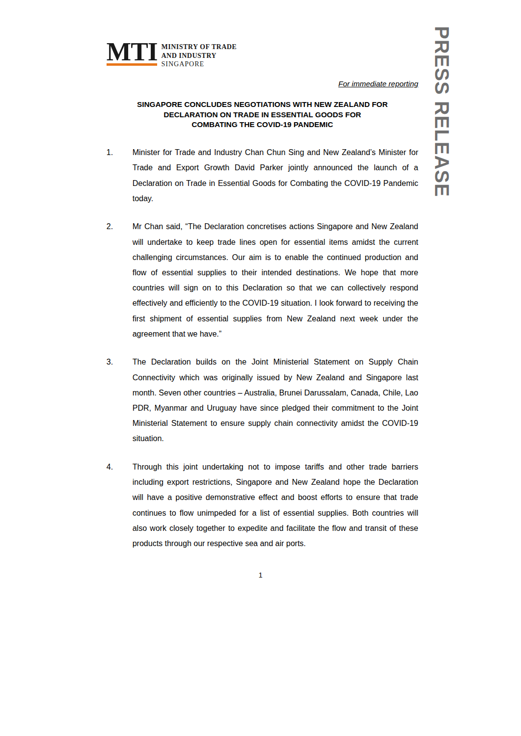PRESS RELEASE
MTI
MINISTRY OF TRADE
AND INDUSTRY
SINGAPORE
For immediate reporting
Singapore concludes negotiations with New Zealand for
Declaration on Trade in Essential Goods for
combating the COVID-19 pandemic
1. Minister for Trade and Industry Chan Chun Sing and New Zealand’s Minister for Trade and Export Growth David Parker jointly announced the launch of a Declaration on Trade in Essential Goods for Combating the COVID-19 Pandemic today.
2. Mr Chan said, “The Declaration concretises actions Singapore and New Zealand will undertake to keep trade lines open for essential items amidst the current challenging circumstances. Our aim is to enable the continued production and flow of essential supplies to their intended destinations. We hope that more countries will sign on to this Declaration so that we can collectively respond effectively and efficiently to the COVID-19 situation. I look forward to receiving the first shipment of essential supplies from New Zealand next week under the agreement that we have.”
3. The Declaration builds on the Joint Ministerial Statement on Supply Chain Connectivity which was originally issued by New Zealand and Singapore last month. Seven other countries – Australia, Brunei Darussalam, Canada, Chile, Lao PDR, Myanmar and Uruguay have since pledged their commitment to the Joint Ministerial Statement to ensure supply chain connectivity amidst the COVID-19 situation.
4. Through this joint undertaking not to impose tariffs and other trade barriers including export restrictions, Singapore and New Zealand hope the Declaration will have a positive demonstrative effect and boost efforts to ensure that trade continues to flow unimpeded for a list of essential supplies. Both countries will also work closely together to expedite and facilitate the flow and transit of these products through our respective sea and air ports.
1